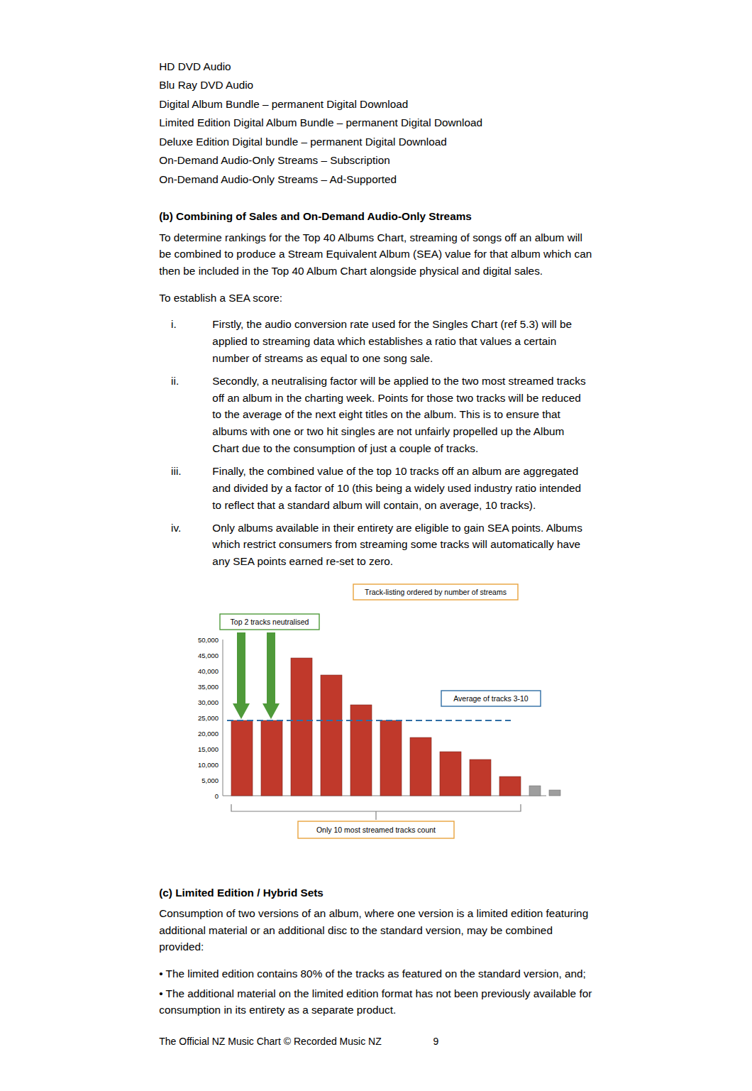HD DVD Audio
Blu Ray DVD Audio
Digital Album Bundle – permanent Digital Download
Limited Edition Digital Album Bundle – permanent Digital Download
Deluxe Edition Digital bundle – permanent Digital Download
On-Demand Audio-Only Streams – Subscription
On-Demand Audio-Only Streams – Ad-Supported
(b) Combining of Sales and On-Demand Audio-Only Streams
To determine rankings for the Top 40 Albums Chart, streaming of songs off an album will be combined to produce a Stream Equivalent Album (SEA) value for that album which can then be included in the Top 40 Album Chart alongside physical and digital sales.
To establish a SEA score:
i. Firstly, the audio conversion rate used for the Singles Chart (ref 5.3) will be applied to streaming data which establishes a ratio that values a certain number of streams as equal to one song sale.
ii. Secondly, a neutralising factor will be applied to the two most streamed tracks off an album in the charting week. Points for those two tracks will be reduced to the average of the next eight titles on the album. This is to ensure that albums with one or two hit singles are not unfairly propelled up the Album Chart due to the consumption of just a couple of tracks.
iii. Finally, the combined value of the top 10 tracks off an album are aggregated and divided by a factor of 10 (this being a widely used industry ratio intended to reflect that a standard album will contain, on average, 10 tracks).
iv. Only albums available in their entirety are eligible to gain SEA points. Albums which restrict consumers from streaming some tracks will automatically have any SEA points earned re-set to zero.
Track-listing ordered by number of streams Top 2 tracks neutralised 50,000 45,000 40,000 35,000 30,000 25,000 20,000 15,000 10,000 5,000 0 Average of tracks 3-10 Only 10 most streamed tracks count
(c) Limited Edition / Hybrid Sets
Consumption of two versions of an album, where one version is a limited edition featuring additional material or an additional disc to the standard version, may be combined provided:
• The limited edition contains 80% of the tracks as featured on the standard version, and;
• The additional material on the limited edition format has not been previously available for consumption in its entirety as a separate product.
The Official NZ Music Chart © Recorded Music NZ 9